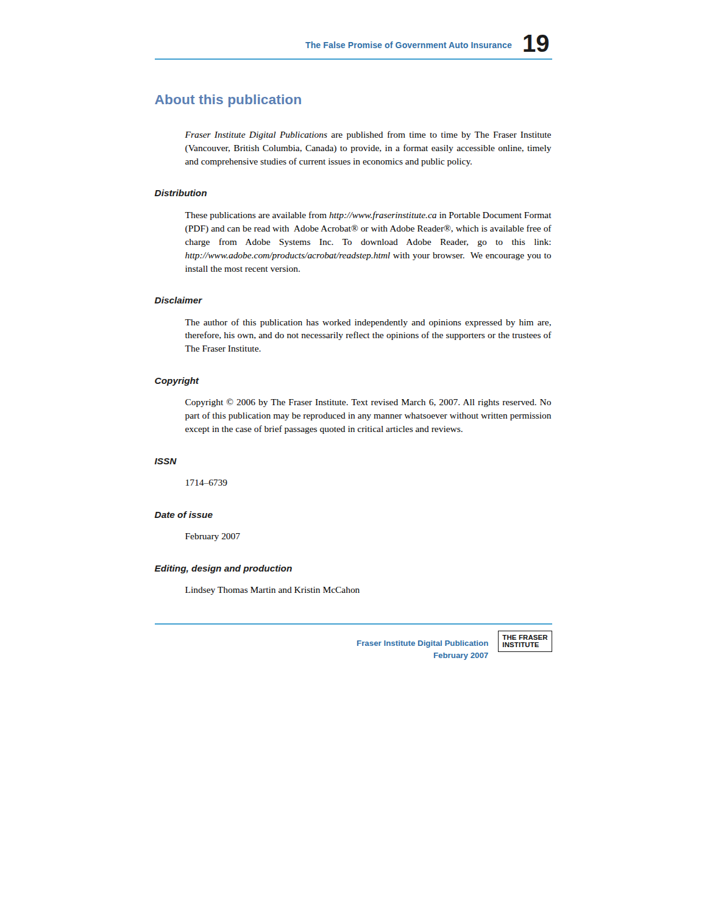The False Promise of Government Auto Insurance
19
About this publication
Fraser Institute Digital Publications are published from time to time by The Fraser Institute (Vancouver, British Columbia, Canada) to provide, in a format easily accessible online, timely and comprehensive studies of current issues in economics and public policy.
Distribution
These publications are available from http://www.fraserinstitute.ca in Portable Document Format (PDF) and can be read with Adobe Acrobat® or with Adobe Reader®, which is available free of charge from Adobe Systems Inc. To download Adobe Reader, go to this link: http://www.adobe.com/products/acrobat/readstep.html with your browser. We encourage you to install the most recent version.
Disclaimer
The author of this publication has worked independently and opinions expressed by him are, therefore, his own, and do not necessarily reflect the opinions of the supporters or the trustees of The Fraser Institute.
Copyright
Copyright © 2006 by The Fraser Institute. Text revised March 6, 2007. All rights reserved. No part of this publication may be reproduced in any manner whatsoever without written permission except in the case of brief passages quoted in critical articles and reviews.
ISSN
1714–6739
Date of issue
February 2007
Editing, design and production
Lindsey Thomas Martin and Kristin McCahon
Fraser Institute Digital Publication
February 2007
THE FRASER
INSTITUTE